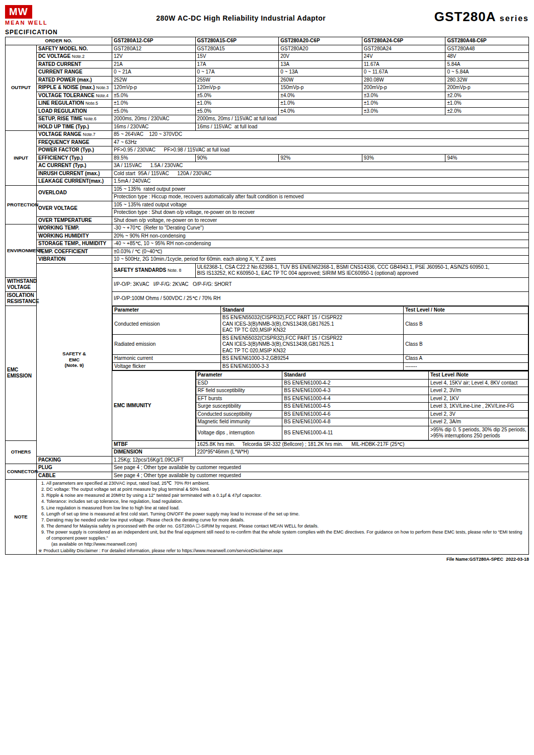MW
MEAN WELL
280W AC-DC High Reliability Industrial Adaptor
GST280A series
SPECIFICATION
| ORDER NO. | GST280A12-C6P | GST280A15-C6P | GST280A20-C6P | GST280A24-C6P | GST280A48-C6P |
| OUTPUT | SAFETY MODEL NO. | GST280A12 | GST280A15 | GST280A20 | GST280A24 | GST280A48 |
| DC VOLTAGE Note.2 | 12V | 15V | 20V | 24V | 48V |
| RATED CURRENT | 21A | 17A | 13A | 11.67A | 5.84A |
| CURRENT RANGE | 0 ~ 21A | 0 ~ 17A | 0 ~ 13A | 0 ~ 11.67A | 0 ~ 5.84A |
| RATED POWER (max.) | 252W | 255W | 260W | 280.08W | 280.32W |
| RIPPLE & NOISE (max.) Note.3 | 120mVp-p | 120mVp-p | 150mVp-p | 200mVp-p | 200mVp-p |
| VOLTAGE TOLERANCE Note.4 | ±5.0% | ±5.0% | ±4.0% | ±3.0% | ±2.0% |
| LINE REGULATION Note.5 | ±1.0% | ±1.0% | ±1.0% | ±1.0% | ±1.0% |
| LOAD REGULATION | ±5.0% | ±5.0% | ±4.0% | ±3.0% | ±2.0% |
| SETUP, RISE TIME Note.6 | 2000ms, 20ms / 230VAC | 2000ms, 20ms / 115VAC at full load |
| HOLD UP TIME (Typ.) | 16ms / 230VAC | 16ms / 115VAC at full load |
| INPUT | VOLTAGE RANGE Note.7 | 85 ~ 264VAC 120 ~ 370VDC |
| FREQUENCY RANGE | 47 ~ 63Hz |
| POWER FACTOR (Typ.) | PF>0.95 / 230VAC PF>0.98 / 115VAC at full load |
| EFFICIENCY (Typ.) | 89.5% | 90% | 92% | 93% | 94% |
| AC CURRENT (Typ.) | 3A / 115VAC 1.5A / 230VAC |
| INRUSH CURRENT (max.) | Cold start 95A / 115VAC 120A / 230VAC |
| LEAKAGE CURRENT(max.) | 1.5mA / 240VAC |
| PROTECTION | OVERLOAD | 105 ~ 135% rated output power |
| Protection type : Hiccup mode, recovers automatically after fault condition is removed |
| OVER VOLTAGE | 105 ~ 135% rated output voltage |
| Protection type : Shut down o/p voltage, re-power on to recover |
| OVER TEMPERATURE | Shut down o/p voltage, re-power on to recover |
| ENVIRONMENT | WORKING TEMP. | -30 ~ +70℃ (Refer to "Derating Curve") |
| WORKING HUMIDITY | 20% ~ 90% RH non-condensing |
| STORAGE TEMP., HUMIDITY | -40 ~ +85℃, 10 ~ 95% RH non-condensing |
| TEMP. COEFFICIENT | ±0.03% / ℃ (0~40℃) |
| VIBRATION | 10 ~ 500Hz, 2G 10min./1cycle, period for 60min. each along X, Y, Z axes |
| SAFETY & EMC (Note. 9) | SAFETY STANDARDS Note. 8 | UL62368-1, CSA C22.2 No.62368-1, TUV BS EN/EN62368-1, BSMI CNS14336, CCC GB4943.1, PSE J60950-1, AS/NZS 60950.1, BIS IS13252, KC K60950-1, EAC TP TC 004 approved; SIRIM MS IEC60950-1 (optional) approved |
| WITHSTAND VOLTAGE | I/P-O/P: 3KVAC I/P-F/G: 2KVAC O/P-F/G: SHORT |
| ISOLATION RESISTANCE | I/P-O/P:100M Ohms / 500VDC / 25℃ / 70% RH |
| EMC EMISSION | / Parameter / Standard / Test Level / Note / / Conducted emission / BS EN/EN55032(CISPR32),FCC PART 15 / CISPR22 CAN ICES-3(B)/NMB-3(B),CNS13438,GB17625.1 EAC TP TC 020,MSIP KN32 / Class B / / Radiated emission / BS EN/EN55032(CISPR32),FCC PART 15 / CISPR22 CAN ICES-3(B)/NMB-3(B),CNS13438,GB17625.1 EAC TP TC 020,MSIP KN32 / Class B / / Harmonic current / BS EN/EN61000-3-2,GB9254 / Class A / / Voltage flicker / BS EN/EN61000-3-3 / ------- / |
| EMC IMMUNITY | / Parameter / Standard / Test Level /Note / / ESD / BS EN/EN61000-4-2 / Level 4, 15KV air; Level 4, 8KV contact / / RF field susceptibility / BS EN/EN61000-4-3 / Level 2, 3V/m / / EFT bursts / BS EN/EN61000-4-4 / Level 2, 1KV / / Surge susceptibility / BS EN/EN61000-4-5 / Level 3, 1KV/Line-Line , 2KV/Line-FG / / Conducted susceptibility / BS EN/EN61000-4-6 / Level 2, 3V / / Magnetic field immunity / BS EN/EN61000-4-8 / Level 2, 3A/m / / Voltage dips , interruption / BS EN/EN61000-4-11 / >95% dip 0. 5 periods, 30% dip 25 periods, >95% interruptions 250 periods / |
| OTHERS | MTBF | 1625.8K hrs min. Telcordia SR-332 (Bellcore) ; 181.2K hrs min. MIL-HDBK-217F (25℃) |
| DIMENSION | 220*95*46mm (L*W*H) |
| PACKING | 1.25Kg; 12pcs/16Kg/1.09CUFT |
| CONNECTOR | PLUG | See page 4 ; Other type available by customer requested |
| CABLE | See page 4 ; Other type available by customer requested |
| NOTE | All parameters are specified at 230VAC input, rated load, 25℃ 70% RH ambient. DC voltage: The output voltage set at point measure by plug terminal & 50% load. Ripple & noise are measured at 20MHz by using a 12" twisted pair terminated with a 0.1μf & 47μf capacitor. Tolerance: includes set up tolerance, line regulation, load regulation. Line regulation is measured from low line to high line at rated load. Length of set up time is measured at first cold start. Turning ON/OFF the power supply may lead to increase of the set up time. Derating may be needed under low input voltage. Please check the derating curve for more details. The demand for Malaysia safety is processed with the order no. GST280A ☐-SIRIM by request. Please contact MEAN WELL for details. The power supply is considered as an independent unit, but the final equipment still need to re-confirm that the whole system complies with the EMC directives. For guidance on how to perform these EMC tests, please refer to “EMI testing of component power supplies.” (as available on http://www.meanwell.com) ※ Product Liability Disclaimer : For detailed information, please refer to https://www.meanwell.com/serviceDisclaimer.aspx |
File Name:GST280A-SPEC 2022-03-18